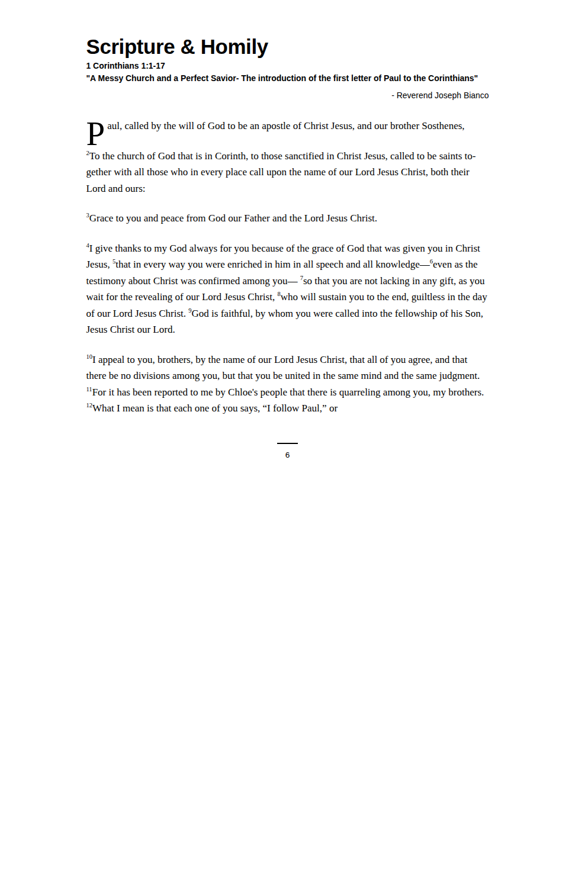Scripture & Homily
1 Corinthians 1:1-17
"A Messy Church and a Perfect Savior- The introduction of the first letter of Paul to the Corinthians"
- Reverend Joseph Bianco
Paul, called by the will of God to be an apostle of Christ Jesus, and our brother Sosthenes,
2To the church of God that is in Corinth, to those sanctified in Christ Jesus, called to be saints together with all those who in every place call upon the name of our Lord Jesus Christ, both their Lord and ours:
3Grace to you and peace from God our Father and the Lord Jesus Christ.
4I give thanks to my God always for you because of the grace of God that was given you in Christ Jesus, 5that in every way you were enriched in him in all speech and all knowledge—6even as the testimony about Christ was confirmed among you— 7so that you are not lacking in any gift, as you wait for the revealing of our Lord Jesus Christ, 8who will sustain you to the end, guiltless in the day of our Lord Jesus Christ. 9God is faithful, by whom you were called into the fellowship of his Son, Jesus Christ our Lord.
10I appeal to you, brothers, by the name of our Lord Jesus Christ, that all of you agree, and that there be no divisions among you, but that you be united in the same mind and the same judgment. 11For it has been reported to me by Chloe's people that there is quarreling among you, my brothers. 12What I mean is that each one of you says, “I follow Paul,” or
6